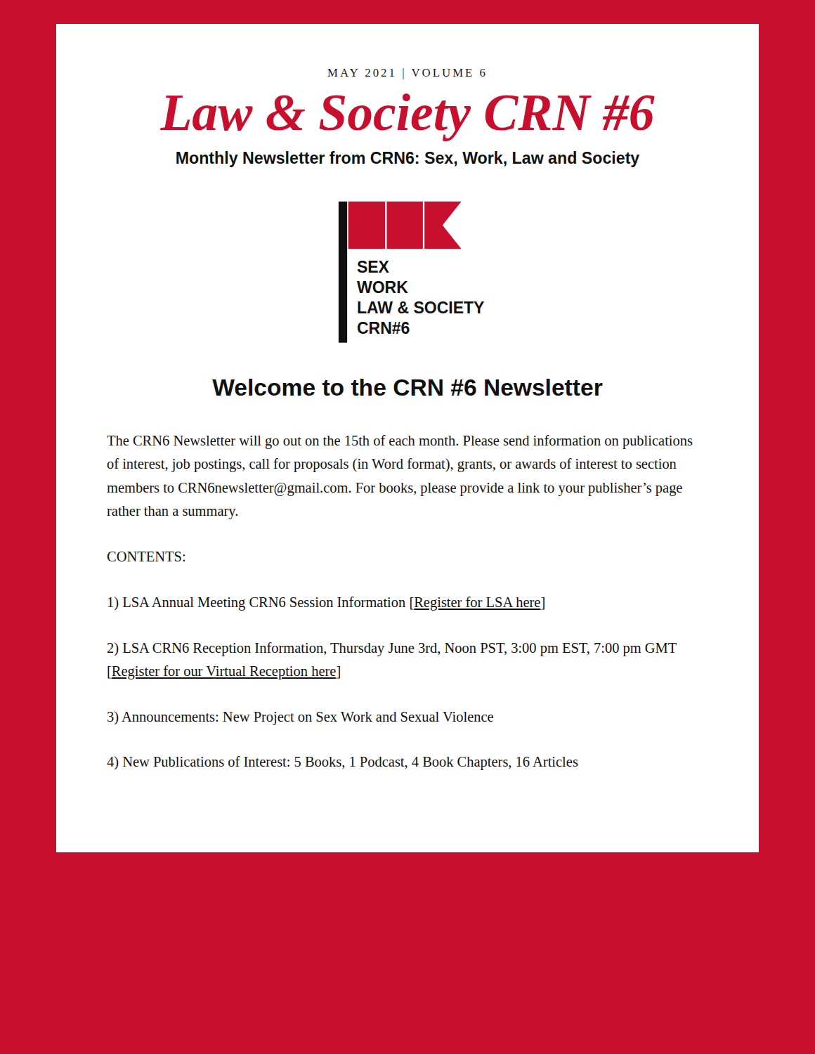May 2021 | Volume 6
Law & Society CRN #6
Monthly Newsletter from CRN6: Sex, Work, Law and Society
Sex Work Law & Society CRN#6 logo A red flag on a black pole above the words Sex Work Law & Society CRN#6 SEX WORK LAW & SOCIETY CRN#6
Welcome to the CRN #6 Newsletter
The CRN6 Newsletter will go out on the 15th of each month. Please send information on publications of interest, job postings, call for proposals (in Word format), grants, or awards of interest to section members to CRN6newsletter@gmail.com. For books, please provide a link to your publisher’s page rather than a summary.
CONTENTS:
LSA Annual Meeting CRN6 Session Information [Register for LSA here]
LSA CRN6 Reception Information, Thursday June 3rd, Noon PST, 3:00 pm EST, 7:00 pm GMT [Register for our Virtual Reception here]
Announcements: New Project on Sex Work and Sexual Violence
New Publications of Interest: 5 Books, 1 Podcast, 4 Book Chapters, 16 Articles